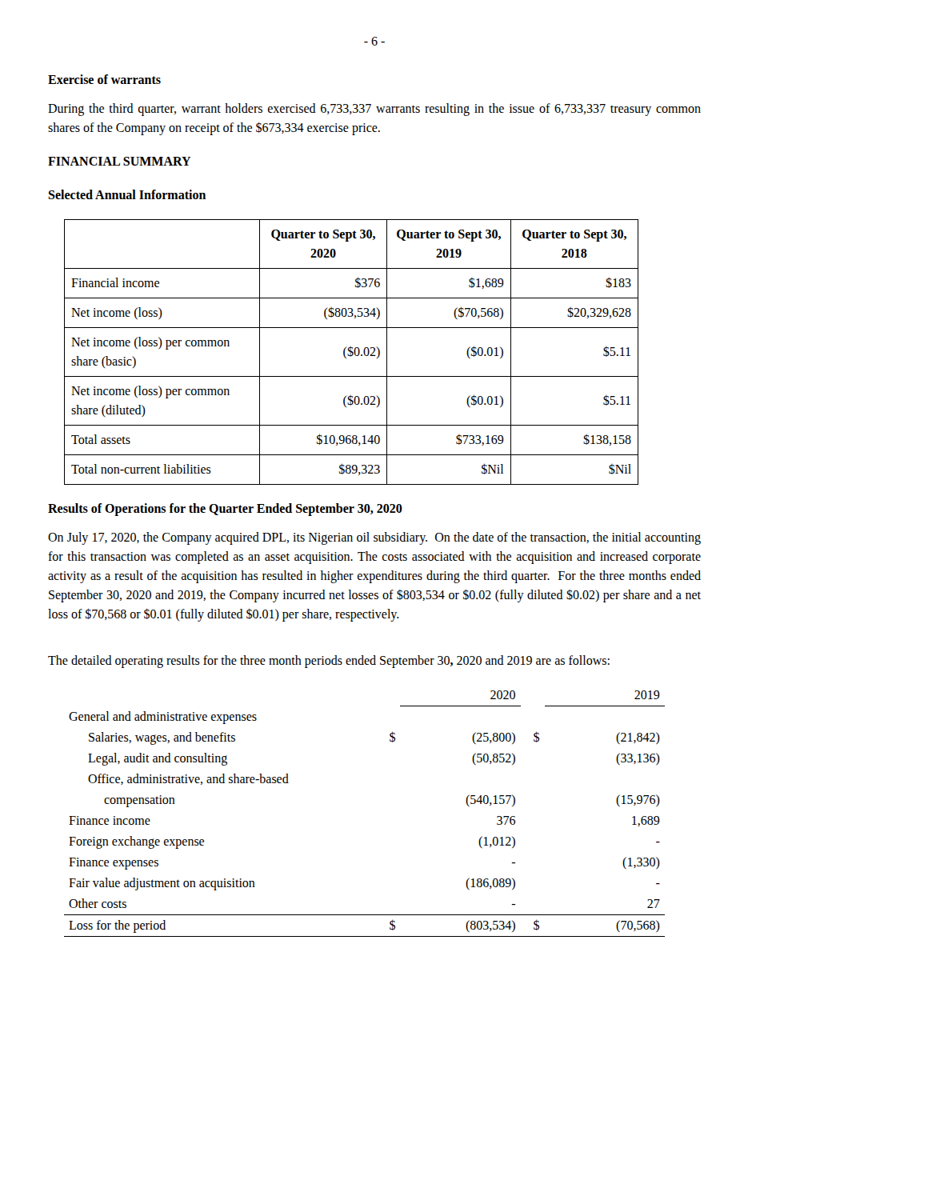- 6 -
Exercise of warrants
During the third quarter, warrant holders exercised 6,733,337 warrants resulting in the issue of 6,733,337 treasury common shares of the Company on receipt of the $673,334 exercise price.
FINANCIAL SUMMARY
Selected Annual Information
| | Quarter to Sept 30, 2020 | Quarter to Sept 30, 2019 | Quarter to Sept 30, 2018 |
| --- | --- | --- | --- |
| Financial income | $376 | $1,689 | $183 |
| Net income (loss) | ($803,534) | ($70,568) | $20,329,628 |
| Net income (loss) per common share (basic) | ($0.02) | ($0.01) | $5.11 |
| Net income (loss) per common share (diluted) | ($0.02) | ($0.01) | $5.11 |
| Total assets | $10,968,140 | $733,169 | $138,158 |
| Total non-current liabilities | $89,323 | $Nil | $Nil |
Results of Operations for the Quarter Ended September 30, 2020
On July 17, 2020, the Company acquired DPL, its Nigerian oil subsidiary. On the date of the transaction, the initial accounting for this transaction was completed as an asset acquisition. The costs associated with the acquisition and increased corporate activity as a result of the acquisition has resulted in higher expenditures during the third quarter. For the three months ended September 30, 2020 and 2019, the Company incurred net losses of $803,534 or $0.02 (fully diluted $0.02) per share and a net loss of $70,568 or $0.01 (fully diluted $0.01) per share, respectively.
The detailed operating results for the three month periods ended September 30, 2020 and 2019 are as follows:
| | | 2020 | | 2019 |
| General and administrative expenses | | | | |
| Salaries, wages, and benefits | $ | (25,800) | $ | (21,842) |
| Legal, audit and consulting | | (50,852) | | (33,136) |
| Office, administrative, and share-based | | | | |
| compensation | | (540,157) | | (15,976) |
| Finance income | | 376 | | 1,689 |
| Foreign exchange expense | | (1,012) | | - |
| Finance expenses | | - | | (1,330) |
| Fair value adjustment on acquisition | | (186,089) | | - |
| Other costs | | - | | 27 |
| Loss for the period | $ | (803,534) | $ | (70,568) |